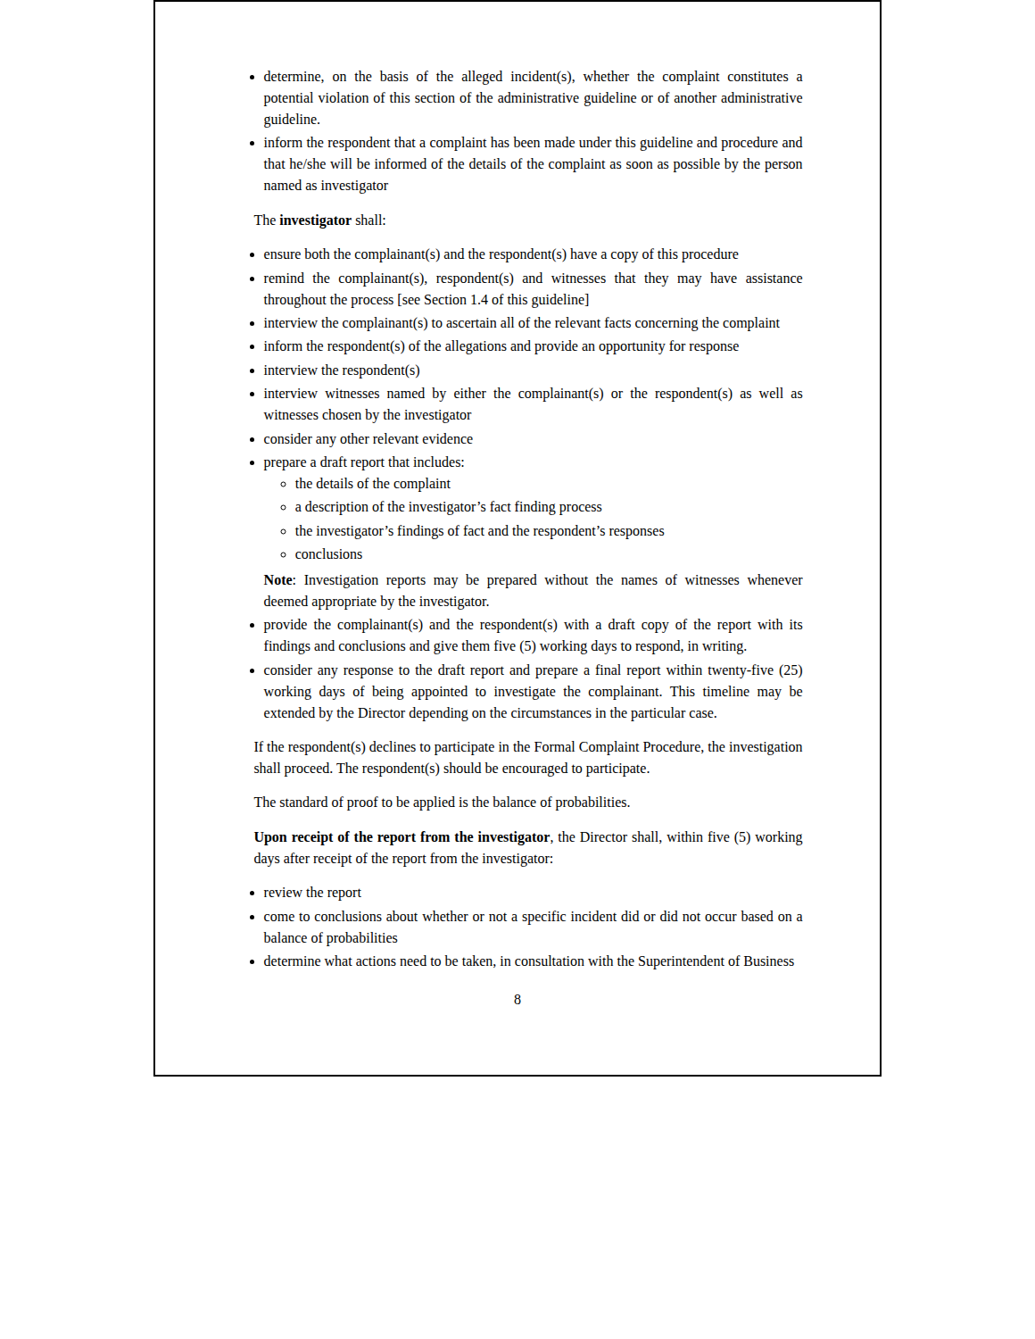determine, on the basis of the alleged incident(s), whether the complaint constitutes a potential violation of this section of the administrative guideline or of another administrative guideline.
inform the respondent that a complaint has been made under this guideline and procedure and that he/she will be informed of the details of the complaint as soon as possible by the person named as investigator
The investigator shall:
ensure both the complainant(s) and the respondent(s) have a copy of this procedure
remind the complainant(s), respondent(s) and witnesses that they may have assistance throughout the process [see Section 1.4 of this guideline]
interview the complainant(s) to ascertain all of the relevant facts concerning the complaint
inform the respondent(s) of the allegations and provide an opportunity for response
interview the respondent(s)
interview witnesses named by either the complainant(s) or the respondent(s) as well as witnesses chosen by the investigator
consider any other relevant evidence
prepare a draft report that includes:
the details of the complaint
a description of the investigator’s fact finding process
the investigator’s findings of fact and the respondent’s responses
conclusions
Note: Investigation reports may be prepared without the names of witnesses whenever deemed appropriate by the investigator.
provide the complainant(s) and the respondent(s) with a draft copy of the report with its findings and conclusions and give them five (5) working days to respond, in writing.
consider any response to the draft report and prepare a final report within twenty-five (25) working days of being appointed to investigate the complainant. This timeline may be extended by the Director depending on the circumstances in the particular case.
If the respondent(s) declines to participate in the Formal Complaint Procedure, the investigation shall proceed. The respondent(s) should be encouraged to participate.
The standard of proof to be applied is the balance of probabilities.
Upon receipt of the report from the investigator, the Director shall, within five (5) working days after receipt of the report from the investigator:
review the report
come to conclusions about whether or not a specific incident did or did not occur based on a balance of probabilities
determine what actions need to be taken, in consultation with the Superintendent of Business
8